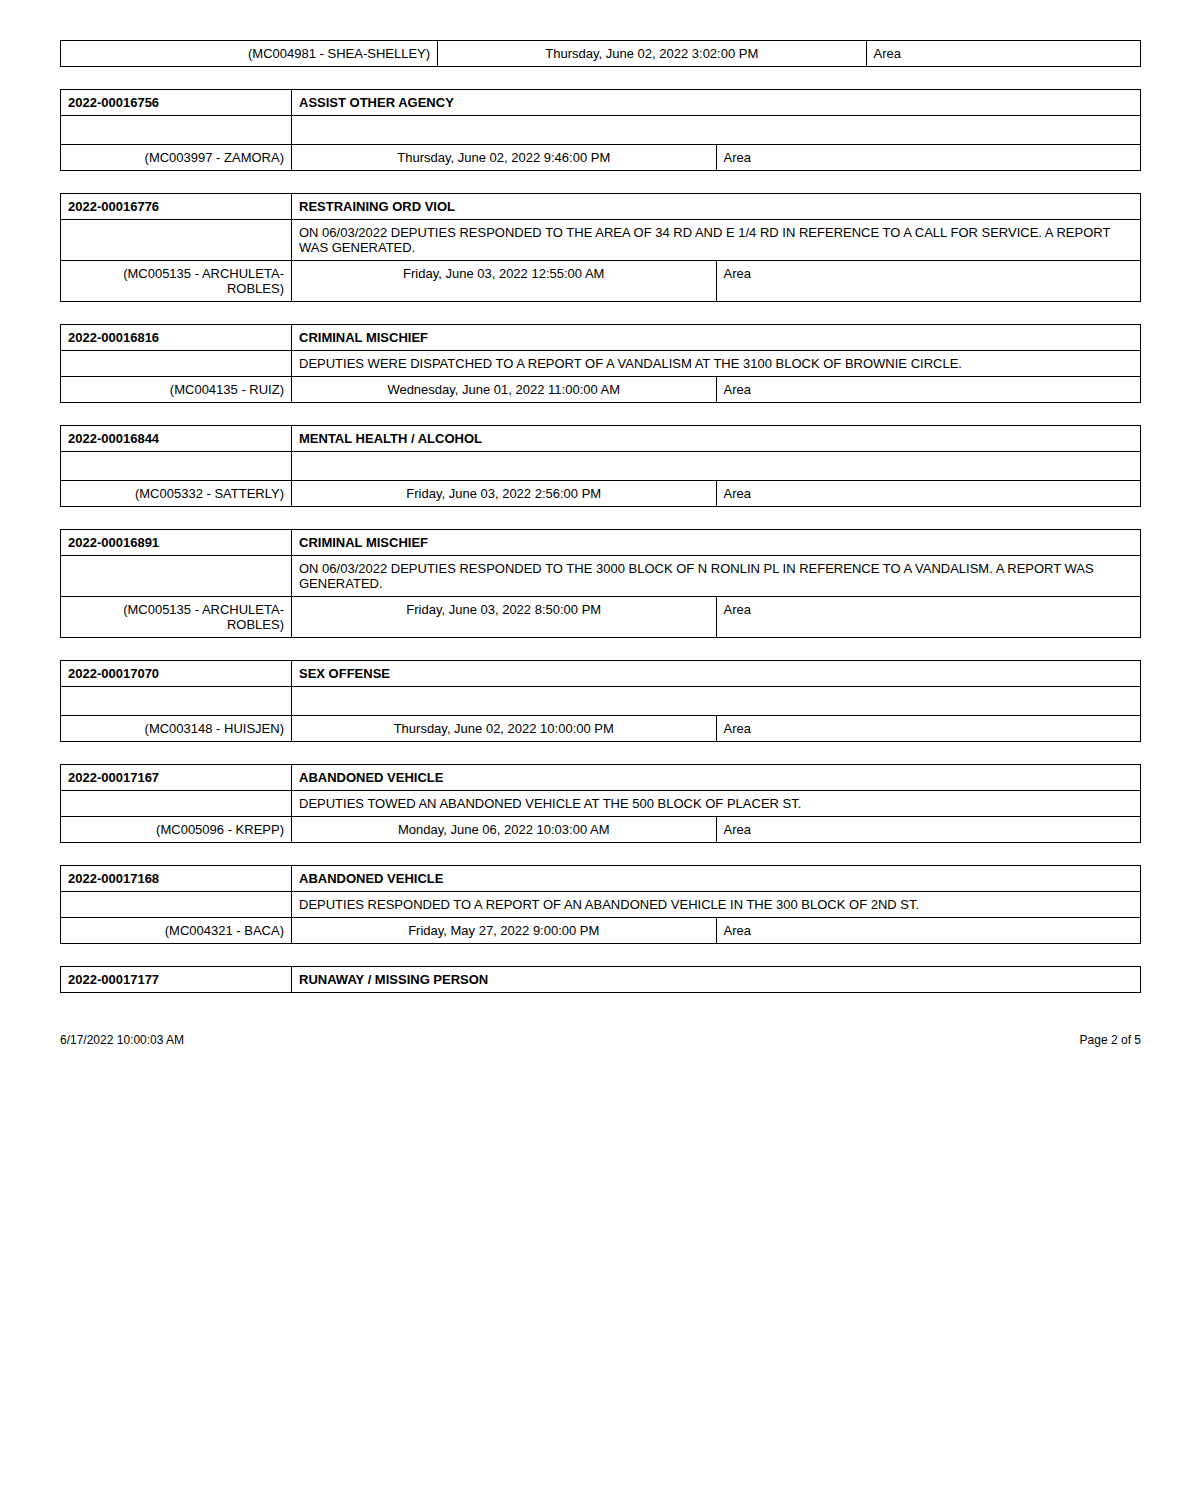| (MC004981 - SHEA-SHELLEY) | Thursday, June 02, 2022 3:02:00 PM | Area |
| 2022-00016756 | ASSIST OTHER AGENCY |
| (MC003997 - ZAMORA) | Thursday, June 02, 2022 9:46:00 PM | Area |
| 2022-00016776 | RESTRAINING ORD VIOL |
| | ON 06/03/2022 DEPUTIES RESPONDED TO THE AREA OF 34 RD AND E 1/4 RD IN REFERENCE TO A CALL FOR SERVICE. A REPORT WAS GENERATED. |
| (MC005135 - ARCHULETA-ROBLES) | Friday, June 03, 2022 12:55:00 AM | Area |
| 2022-00016816 | CRIMINAL MISCHIEF |
| | DEPUTIES WERE DISPATCHED TO A REPORT OF A VANDALISM AT THE 3100 BLOCK OF BROWNIE CIRCLE. |
| (MC004135 - RUIZ) | Wednesday, June 01, 2022 11:00:00 AM | Area |
| 2022-00016844 | MENTAL HEALTH / ALCOHOL |
| (MC005332 - SATTERLY) | Friday, June 03, 2022 2:56:00 PM | Area |
| 2022-00016891 | CRIMINAL MISCHIEF |
| | ON 06/03/2022 DEPUTIES RESPONDED TO THE 3000 BLOCK OF N RONLIN PL IN REFERENCE TO A VANDALISM. A REPORT WAS GENERATED. |
| (MC005135 - ARCHULETA-ROBLES) | Friday, June 03, 2022 8:50:00 PM | Area |
| 2022-00017070 | SEX OFFENSE |
| (MC003148 - HUISJEN) | Thursday, June 02, 2022 10:00:00 PM | Area |
| 2022-00017167 | ABANDONED VEHICLE |
| | DEPUTIES TOWED AN ABANDONED VEHICLE AT THE 500 BLOCK OF PLACER ST. |
| (MC005096 - KREPP) | Monday, June 06, 2022 10:03:00 AM | Area |
| 2022-00017168 | ABANDONED VEHICLE |
| | DEPUTIES RESPONDED TO A REPORT OF AN ABANDONED VEHICLE IN THE 300 BLOCK OF 2ND ST. |
| (MC004321 - BACA) | Friday, May 27, 2022 9:00:00 PM | Area |
| 2022-00017177 | RUNAWAY / MISSING PERSON |
6/17/2022 10:00:03 AM Page 2 of 5